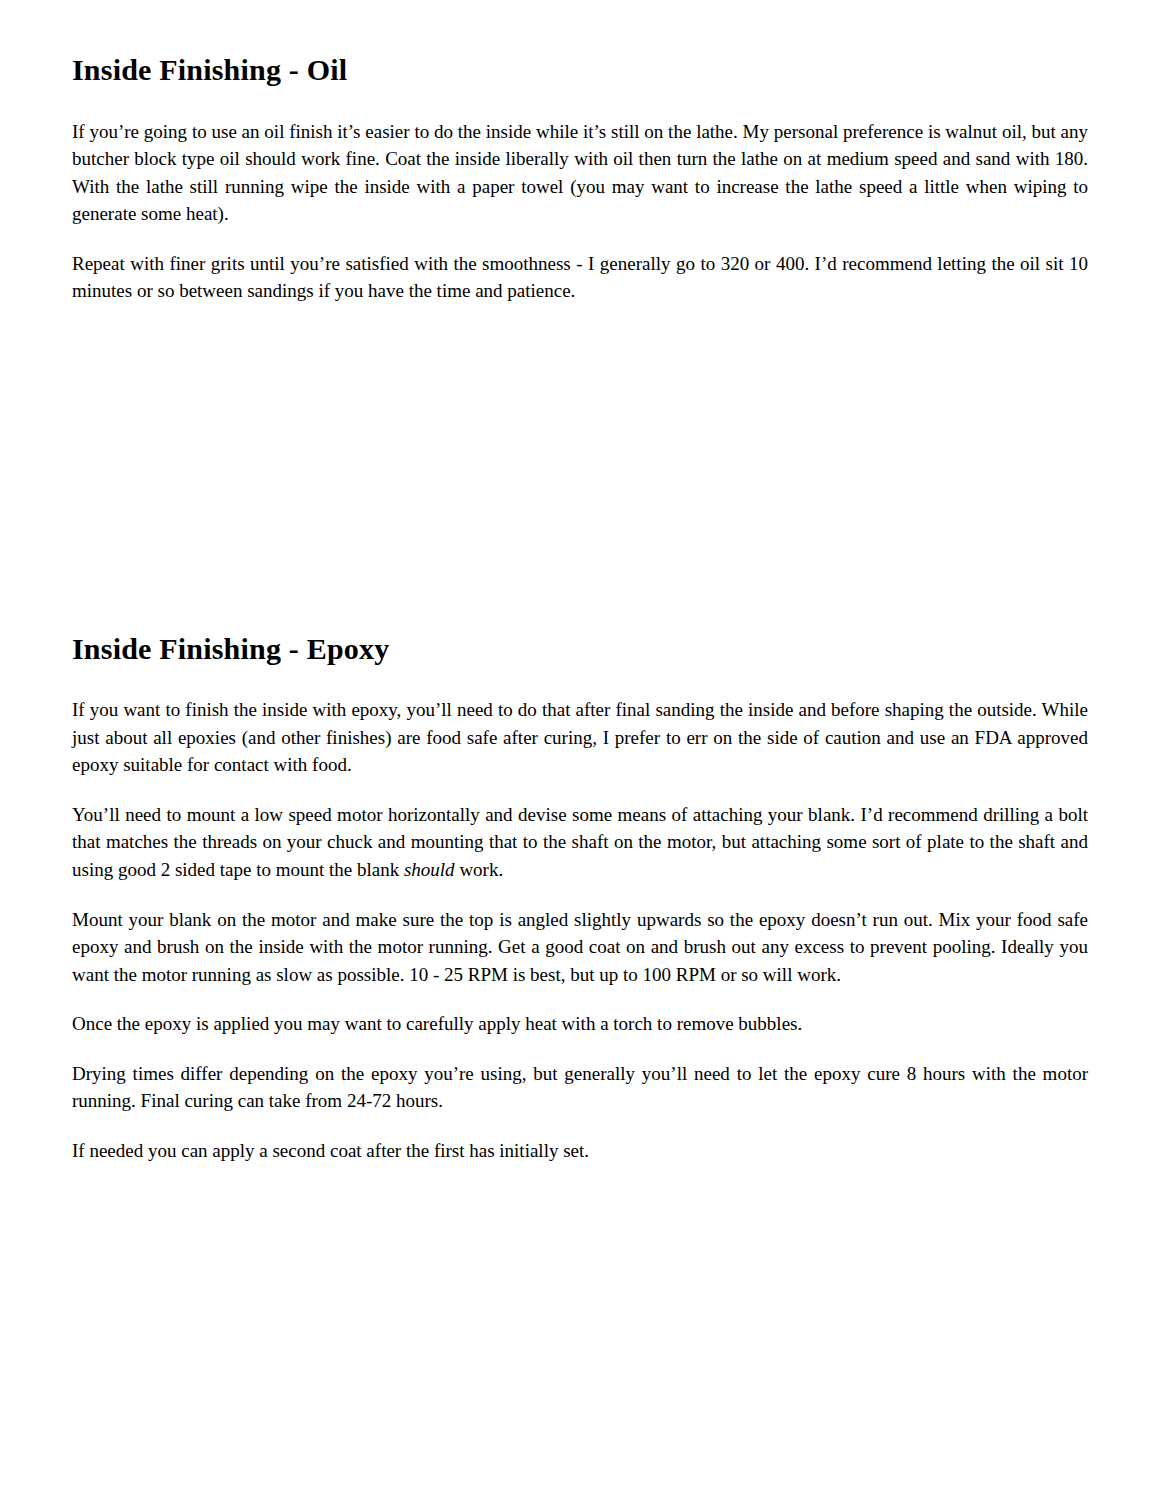Inside Finishing - Oil
If you’re going to use an oil finish it’s easier to do the inside while it’s still on the lathe. My personal preference is walnut oil, but any butcher block type oil should work fine. Coat the inside liberally with oil then turn the lathe on at medium speed and sand with 180. With the lathe still running wipe the inside with a paper towel (you may want to increase the lathe speed a little when wiping to generate some heat).
Repeat with finer grits until you’re satisfied with the smoothness - I generally go to 320 or 400. I’d recommend letting the oil sit 10 minutes or so between sandings if you have the time and patience.
Inside Finishing - Epoxy
If you want to finish the inside with epoxy, you’ll need to do that after final sanding the inside and before shaping the outside. While just about all epoxies (and other finishes) are food safe after curing, I prefer to err on the side of caution and use an FDA approved epoxy suitable for contact with food.
You’ll need to mount a low speed motor horizontally and devise some means of attaching your blank. I’d recommend drilling a bolt that matches the threads on your chuck and mounting that to the shaft on the motor, but attaching some sort of plate to the shaft and using good 2 sided tape to mount the blank should work.
Mount your blank on the motor and make sure the top is angled slightly upwards so the epoxy doesn’t run out. Mix your food safe epoxy and brush on the inside with the motor running. Get a good coat on and brush out any excess to prevent pooling. Ideally you want the motor running as slow as possible. 10 - 25 RPM is best, but up to 100 RPM or so will work.
Once the epoxy is applied you may want to carefully apply heat with a torch to remove bubbles.
Drying times differ depending on the epoxy you’re using, but generally you’ll need to let the epoxy cure 8 hours with the motor running. Final curing can take from 24-72 hours.
If needed you can apply a second coat after the first has initially set.